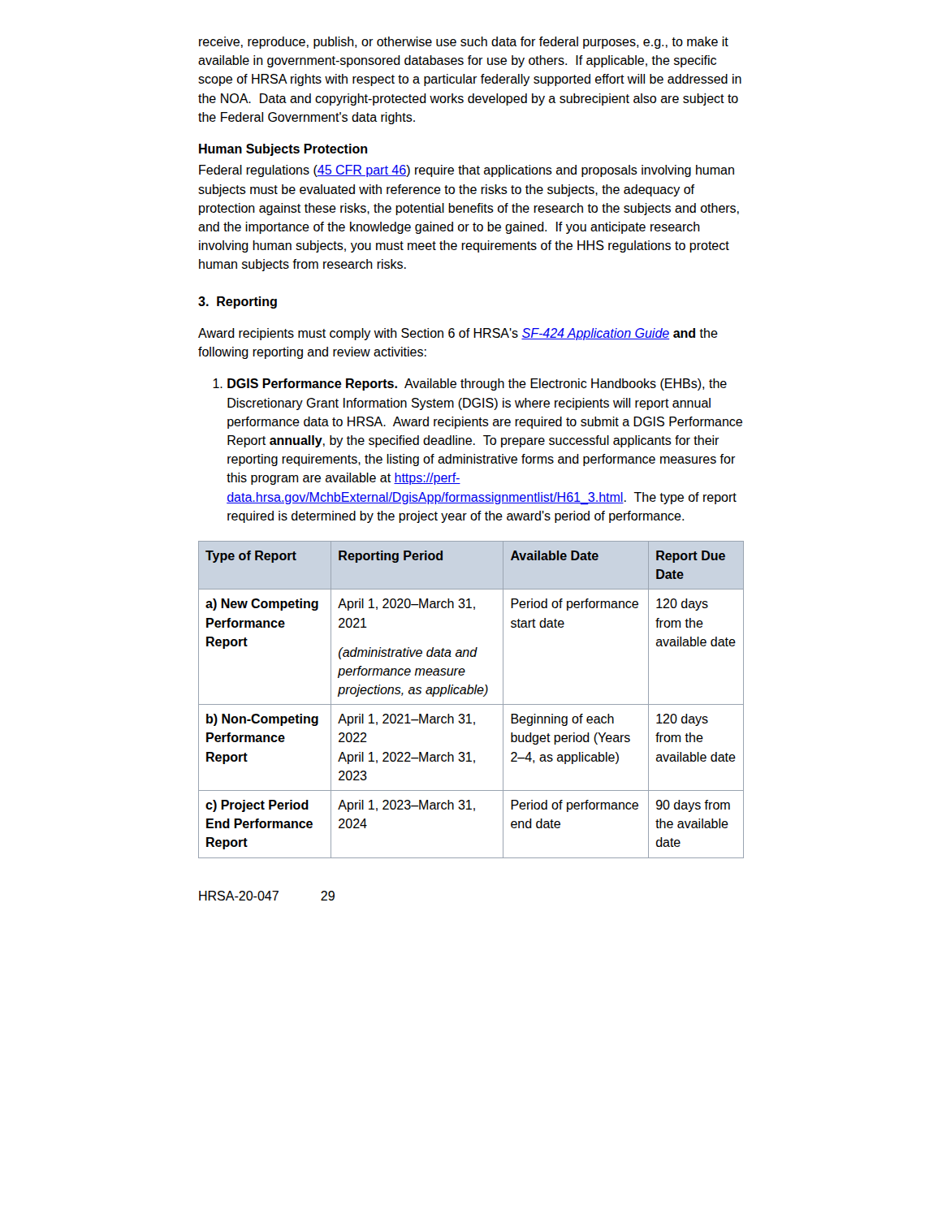receive, reproduce, publish, or otherwise use such data for federal purposes, e.g., to make it available in government-sponsored databases for use by others. If applicable, the specific scope of HRSA rights with respect to a particular federally supported effort will be addressed in the NOA. Data and copyright-protected works developed by a subrecipient also are subject to the Federal Government's data rights.
Human Subjects Protection
Federal regulations (45 CFR part 46) require that applications and proposals involving human subjects must be evaluated with reference to the risks to the subjects, the adequacy of protection against these risks, the potential benefits of the research to the subjects and others, and the importance of the knowledge gained or to be gained. If you anticipate research involving human subjects, you must meet the requirements of the HHS regulations to protect human subjects from research risks.
3. Reporting
Award recipients must comply with Section 6 of HRSA's SF-424 Application Guide and the following reporting and review activities:
DGIS Performance Reports. Available through the Electronic Handbooks (EHBs), the Discretionary Grant Information System (DGIS) is where recipients will report annual performance data to HRSA. Award recipients are required to submit a DGIS Performance Report annually, by the specified deadline. To prepare successful applicants for their reporting requirements, the listing of administrative forms and performance measures for this program are available at https://perf-data.hrsa.gov/MchbExternal/DgisApp/formassignmentlist/H61_3.html. The type of report required is determined by the project year of the award's period of performance.
| Type of Report | Reporting Period | Available Date | Report Due Date |
| --- | --- | --- | --- |
| a) New Competing Performance Report | April 1, 2020–March 31, 2021 (administrative data and performance measure projections, as applicable) | Period of performance start date | 120 days from the available date |
| b) Non-Competing Performance Report | April 1, 2021–March 31, 2022 April 1, 2022–March 31, 2023 | Beginning of each budget period (Years 2–4, as applicable) | 120 days from the available date |
| c) Project Period End Performance Report | April 1, 2023–March 31, 2024 | Period of performance end date | 90 days from the available date |
HRSA-20-047 29